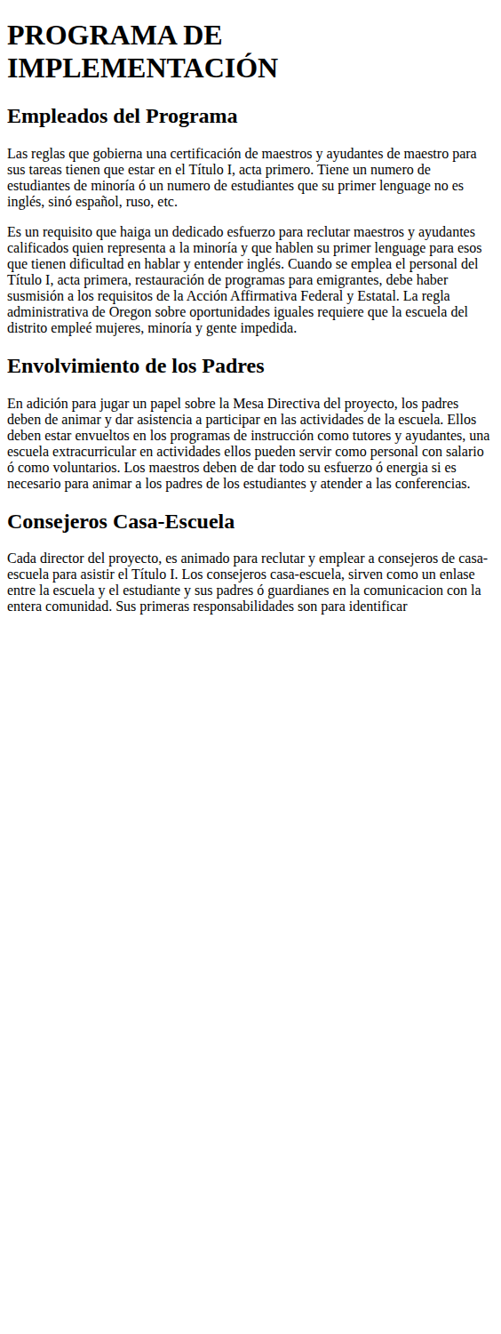PROGRAMA DE IMPLEMENTACIÓN
Empleados del Programa
Las reglas que gobierna una certificación de maestros y ayudantes de maestro para sus tareas tienen que estar en el Título I, acta primero. Tiene un numero de estudiantes de minoría ó un numero de estudiantes que su primer lenguage no es inglés, sinó español, ruso, etc.
Es un requisito que haiga un dedicado esfuerzo para reclutar maestros y ayudantes calificados quien representa a la minoría y que hablen su primer lenguage para esos que tienen dificultad en hablar y entender inglés. Cuando se emplea el personal del Título I, acta primera, restauración de programas para emigrantes, debe haber susmisión a los requisitos de la Acción Affirmativa Federal y Estatal. La regla administrativa de Oregon sobre oportunidades iguales requiere que la escuela del distrito empleé mujeres, minoría y gente impedida.
Envolvimiento de los Padres
En adición para jugar un papel sobre la Mesa Directiva del proyecto, los padres deben de animar y dar asistencia a participar en las actividades de la escuela. Ellos deben estar envueltos en los programas de instrucción como tutores y ayudantes, una escuela extracurricular en actividades ellos pueden servir como personal con salario ó como voluntarios. Los maestros deben de dar todo su esfuerzo ó energia si es necesario para animar a los padres de los estudiantes y atender a las conferencias.
Consejeros Casa-Escuela
Cada director del proyecto, es animado para reclutar y emplear a consejeros de casa-escuela para asistir el Título I. Los consejeros casa-escuela, sirven como un enlase entre la escuela y el estudiante y sus padres ó guardianes en la comunicacion con la entera comunidad. Sus primeras responsabilidades son para identificar